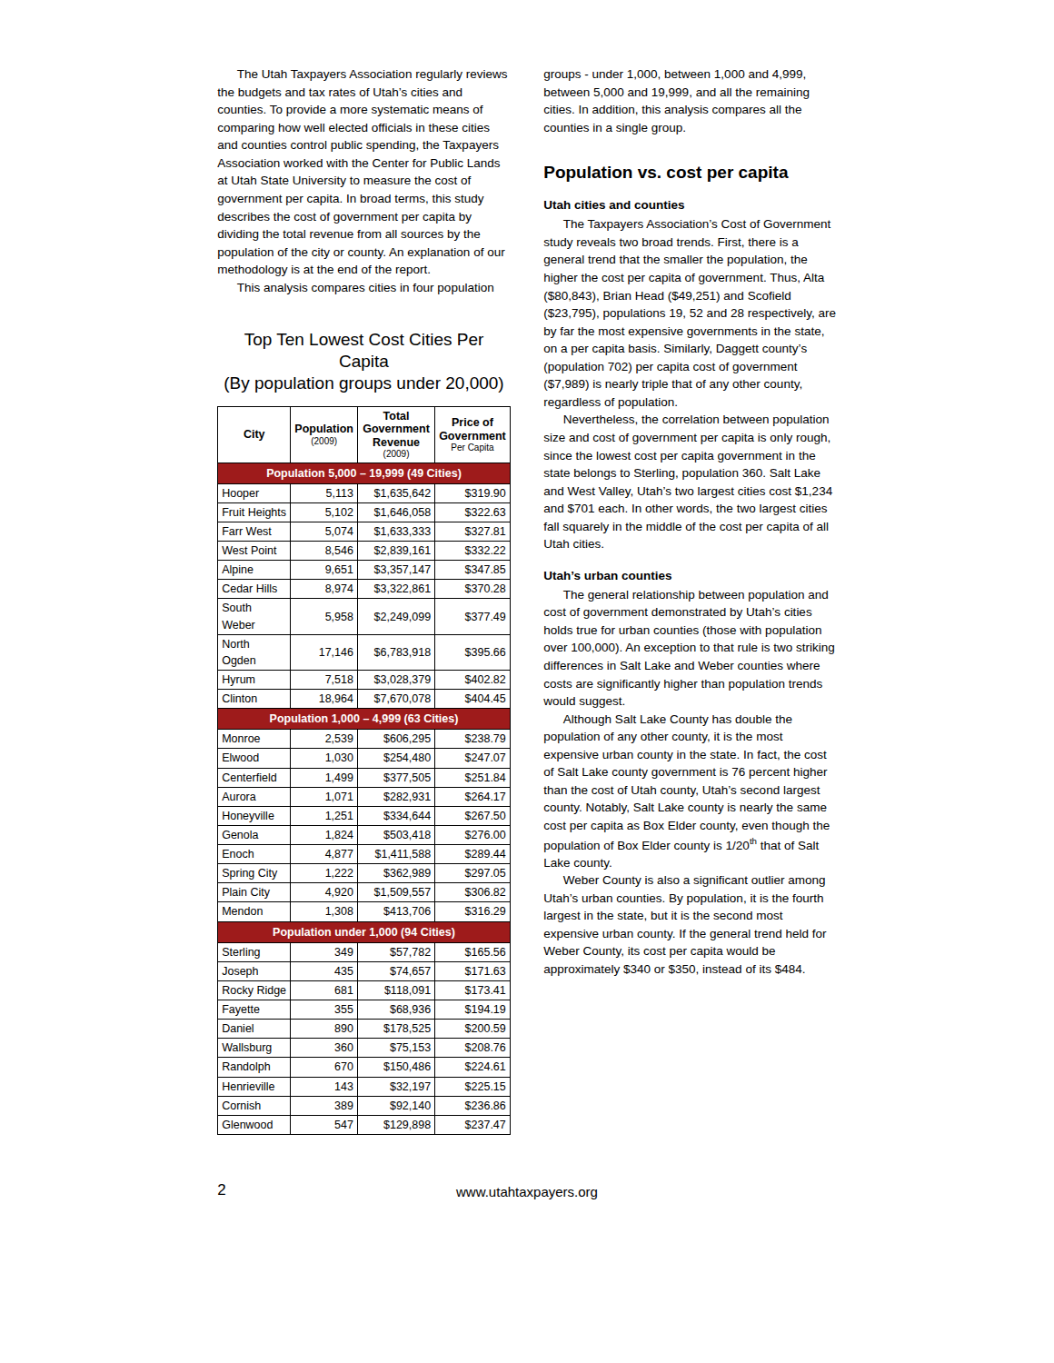The Utah Taxpayers Association regularly reviews the budgets and tax rates of Utah’s cities and counties. To provide a more systematic means of comparing how well elected officials in these cities and counties control public spending, the Taxpayers Association worked with the Center for Public Lands at Utah State University to measure the cost of government per capita. In broad terms, this study describes the cost of government per capita by dividing the total revenue from all sources by the population of the city or county. An explanation of our methodology is at the end of the report.
This analysis compares cities in four population
Top Ten Lowest Cost Cities Per Capita
(By population groups under 20,000)
| City | Population (2009) | Total Government Revenue (2009) | Price of Government Per Capita |
| --- | --- | --- | --- |
| Population 5,000 – 19,999 (49 Cities) |
| Hooper | 5,113 | $1,635,642 | $319.90 |
| Fruit Heights | 5,102 | $1,646,058 | $322.63 |
| Farr West | 5,074 | $1,633,333 | $327.81 |
| West Point | 8,546 | $2,839,161 | $332.22 |
| Alpine | 9,651 | $3,357,147 | $347.85 |
| Cedar Hills | 8,974 | $3,322,861 | $370.28 |
| South Weber | 5,958 | $2,249,099 | $377.49 |
| North Ogden | 17,146 | $6,783,918 | $395.66 |
| Hyrum | 7,518 | $3,028,379 | $402.82 |
| Clinton | 18,964 | $7,670,078 | $404.45 |
| Population 1,000 – 4,999 (63 Cities) |
| Monroe | 2,539 | $606,295 | $238.79 |
| Elwood | 1,030 | $254,480 | $247.07 |
| Centerfield | 1,499 | $377,505 | $251.84 |
| Aurora | 1,071 | $282,931 | $264.17 |
| Honeyville | 1,251 | $334,644 | $267.50 |
| Genola | 1,824 | $503,418 | $276.00 |
| Enoch | 4,877 | $1,411,588 | $289.44 |
| Spring City | 1,222 | $362,989 | $297.05 |
| Plain City | 4,920 | $1,509,557 | $306.82 |
| Mendon | 1,308 | $413,706 | $316.29 |
| Population under 1,000 (94 Cities) |
| Sterling | 349 | $57,782 | $165.56 |
| Joseph | 435 | $74,657 | $171.63 |
| Rocky Ridge | 681 | $118,091 | $173.41 |
| Fayette | 355 | $68,936 | $194.19 |
| Daniel | 890 | $178,525 | $200.59 |
| Wallsburg | 360 | $75,153 | $208.76 |
| Randolph | 670 | $150,486 | $224.61 |
| Henrieville | 143 | $32,197 | $225.15 |
| Cornish | 389 | $92,140 | $236.86 |
| Glenwood | 547 | $129,898 | $237.47 |
groups - under 1,000, between 1,000 and 4,999, between 5,000 and 19,999, and all the remaining cities. In addition, this analysis compares all the counties in a single group.
Population vs. cost per capita
Utah cities and counties
The Taxpayers Association’s Cost of Government study reveals two broad trends. First, there is a general trend that the smaller the population, the higher the cost per capita of government. Thus, Alta ($80,843), Brian Head ($49,251) and Scofield ($23,795), populations 19, 52 and 28 respectively, are by far the most expensive governments in the state, on a per capita basis. Similarly, Daggett county’s (population 702) per capita cost of government ($7,989) is nearly triple that of any other county, regardless of population.
Nevertheless, the correlation between population size and cost of government per capita is only rough, since the lowest cost per capita government in the state belongs to Sterling, population 360. Salt Lake and West Valley, Utah’s two largest cities cost $1,234 and $701 each. In other words, the two largest cities fall squarely in the middle of the cost per capita of all Utah cities.
Utah’s urban counties
The general relationship between population and cost of government demonstrated by Utah’s cities holds true for urban counties (those with population over 100,000). An exception to that rule is two striking differences in Salt Lake and Weber counties where costs are significantly higher than population trends would suggest.
Although Salt Lake County has double the population of any other county, it is the most expensive urban county in the state. In fact, the cost of Salt Lake county government is 76 percent higher than the cost of Utah county, Utah’s second largest county. Notably, Salt Lake county is nearly the same cost per capita as Box Elder county, even though the population of Box Elder county is 1/20th that of Salt Lake county.
Weber County is also a significant outlier among Utah’s urban counties. By population, it is the fourth largest in the state, but it is the second most expensive urban county. If the general trend held for Weber County, its cost per capita would be approximately $340 or $350, instead of its $484.
2
www.utahtaxpayers.org